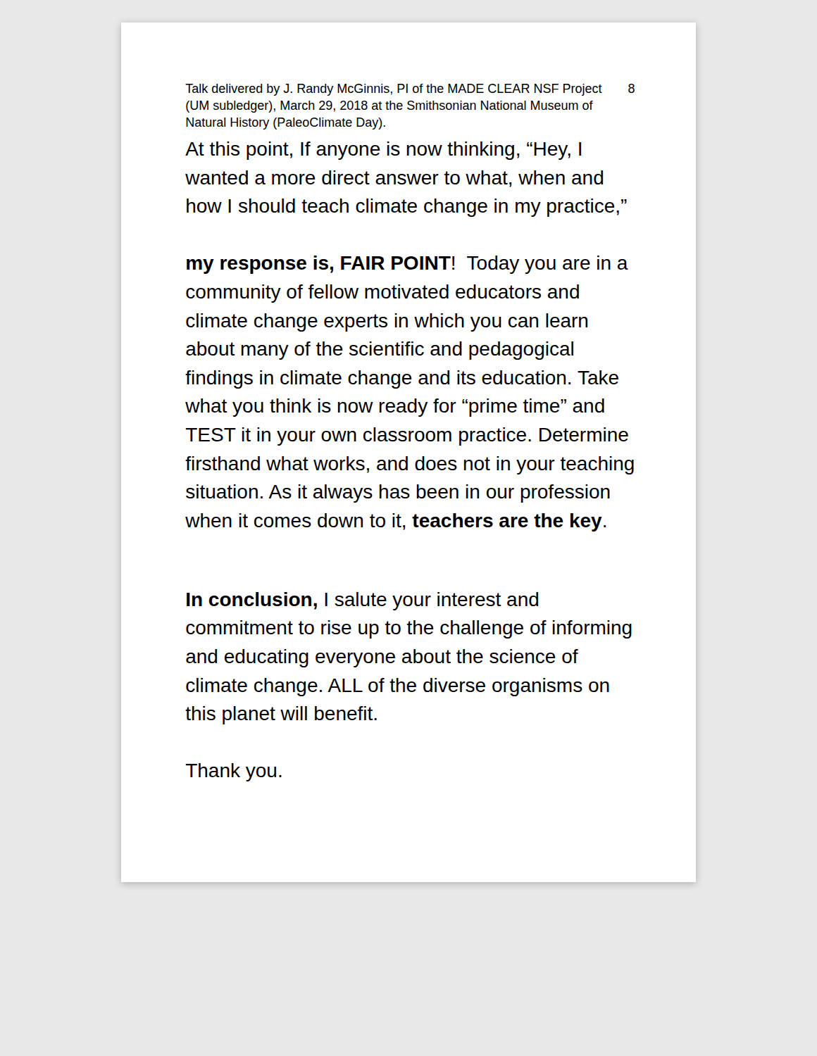8 Talk delivered by J. Randy McGinnis, PI of the MADE CLEAR NSF Project (UM subledger), March 29, 2018 at the Smithsonian National Museum of Natural History (PaleoClimate Day).
At this point, If anyone is now thinking, “Hey, I wanted a more direct answer to what, when and how I should teach climate change in my practice,”
my response is, FAIR POINT! Today you are in a community of fellow motivated educators and climate change experts in which you can learn about many of the scientific and pedagogical findings in climate change and its education. Take what you think is now ready for “prime time” and TEST it in your own classroom practice. Determine firsthand what works, and does not in your teaching situation. As it always has been in our profession when it comes down to it, teachers are the key.
In conclusion, I salute your interest and commitment to rise up to the challenge of informing and educating everyone about the science of climate change. ALL of the diverse organisms on this planet will benefit.
Thank you.